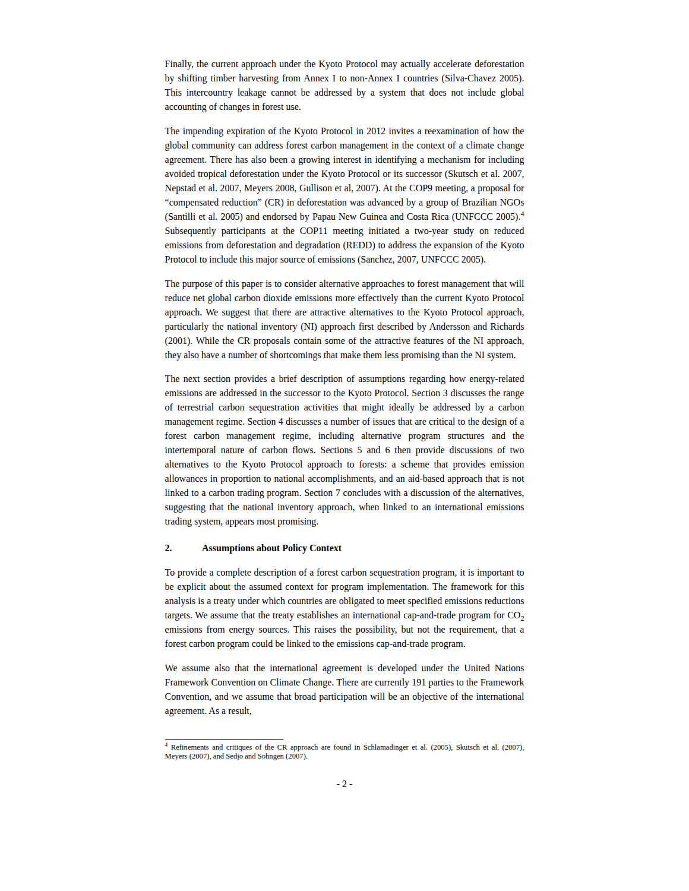Finally, the current approach under the Kyoto Protocol may actually accelerate deforestation by shifting timber harvesting from Annex I to non-Annex I countries (Silva-Chavez 2005). This intercountry leakage cannot be addressed by a system that does not include global accounting of changes in forest use.
The impending expiration of the Kyoto Protocol in 2012 invites a reexamination of how the global community can address forest carbon management in the context of a climate change agreement. There has also been a growing interest in identifying a mechanism for including avoided tropical deforestation under the Kyoto Protocol or its successor (Skutsch et al. 2007, Nepstad et al. 2007, Meyers 2008, Gullison et al, 2007). At the COP9 meeting, a proposal for “compensated reduction” (CR) in deforestation was advanced by a group of Brazilian NGOs (Santilli et al. 2005) and endorsed by Papau New Guinea and Costa Rica (UNFCCC 2005).4 Subsequently participants at the COP11 meeting initiated a two-year study on reduced emissions from deforestation and degradation (REDD) to address the expansion of the Kyoto Protocol to include this major source of emissions (Sanchez, 2007, UNFCCC 2005).
The purpose of this paper is to consider alternative approaches to forest management that will reduce net global carbon dioxide emissions more effectively than the current Kyoto Protocol approach. We suggest that there are attractive alternatives to the Kyoto Protocol approach, particularly the national inventory (NI) approach first described by Andersson and Richards (2001). While the CR proposals contain some of the attractive features of the NI approach, they also have a number of shortcomings that make them less promising than the NI system.
The next section provides a brief description of assumptions regarding how energy-related emissions are addressed in the successor to the Kyoto Protocol. Section 3 discusses the range of terrestrial carbon sequestration activities that might ideally be addressed by a carbon management regime. Section 4 discusses a number of issues that are critical to the design of a forest carbon management regime, including alternative program structures and the intertemporal nature of carbon flows. Sections 5 and 6 then provide discussions of two alternatives to the Kyoto Protocol approach to forests: a scheme that provides emission allowances in proportion to national accomplishments, and an aid-based approach that is not linked to a carbon trading program. Section 7 concludes with a discussion of the alternatives, suggesting that the national inventory approach, when linked to an international emissions trading system, appears most promising.
2. Assumptions about Policy Context
To provide a complete description of a forest carbon sequestration program, it is important to be explicit about the assumed context for program implementation. The framework for this analysis is a treaty under which countries are obligated to meet specified emissions reductions targets. We assume that the treaty establishes an international cap-and-trade program for CO2 emissions from energy sources. This raises the possibility, but not the requirement, that a forest carbon program could be linked to the emissions cap-and-trade program.
We assume also that the international agreement is developed under the United Nations Framework Convention on Climate Change. There are currently 191 parties to the Framework Convention, and we assume that broad participation will be an objective of the international agreement. As a result,
4 Refinements and critiques of the CR approach are found in Schlamadinger et al. (2005), Skutsch et al. (2007), Meyers (2007), and Sedjo and Sohngen (2007).
- 2 -